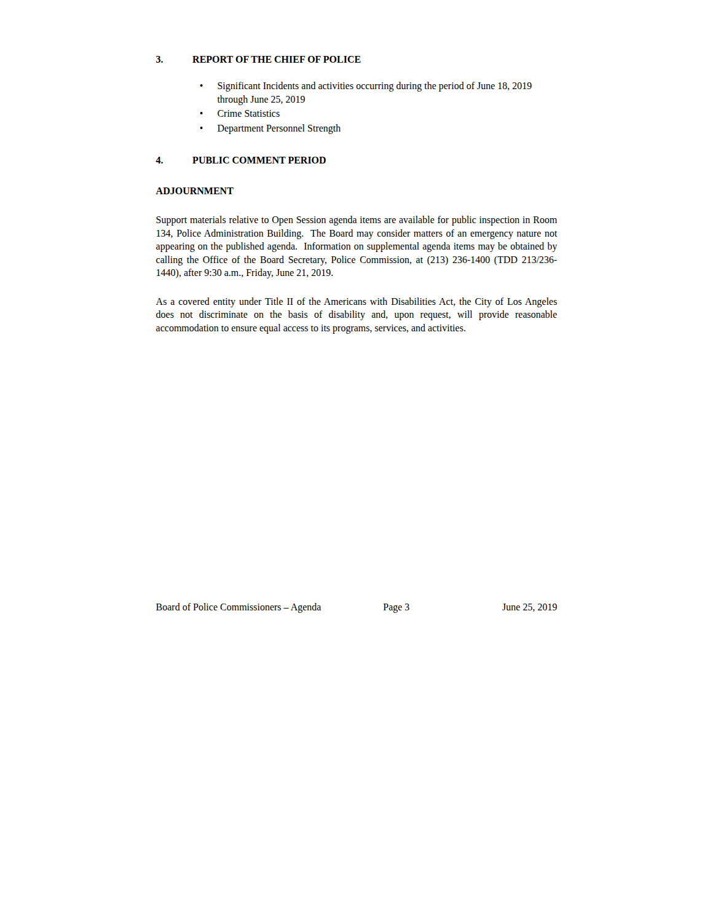3. REPORT OF THE CHIEF OF POLICE
Significant Incidents and activities occurring during the period of June 18, 2019 through June 25, 2019
Crime Statistics
Department Personnel Strength
4. PUBLIC COMMENT PERIOD
ADJOURNMENT
Support materials relative to Open Session agenda items are available for public inspection in Room 134, Police Administration Building. The Board may consider matters of an emergency nature not appearing on the published agenda. Information on supplemental agenda items may be obtained by calling the Office of the Board Secretary, Police Commission, at (213) 236-1400 (TDD 213/236-1440), after 9:30 a.m., Friday, June 21, 2019.
As a covered entity under Title II of the Americans with Disabilities Act, the City of Los Angeles does not discriminate on the basis of disability and, upon request, will provide reasonable accommodation to ensure equal access to its programs, services, and activities.
Board of Police Commissioners – Agenda Page 3 June 25, 2019